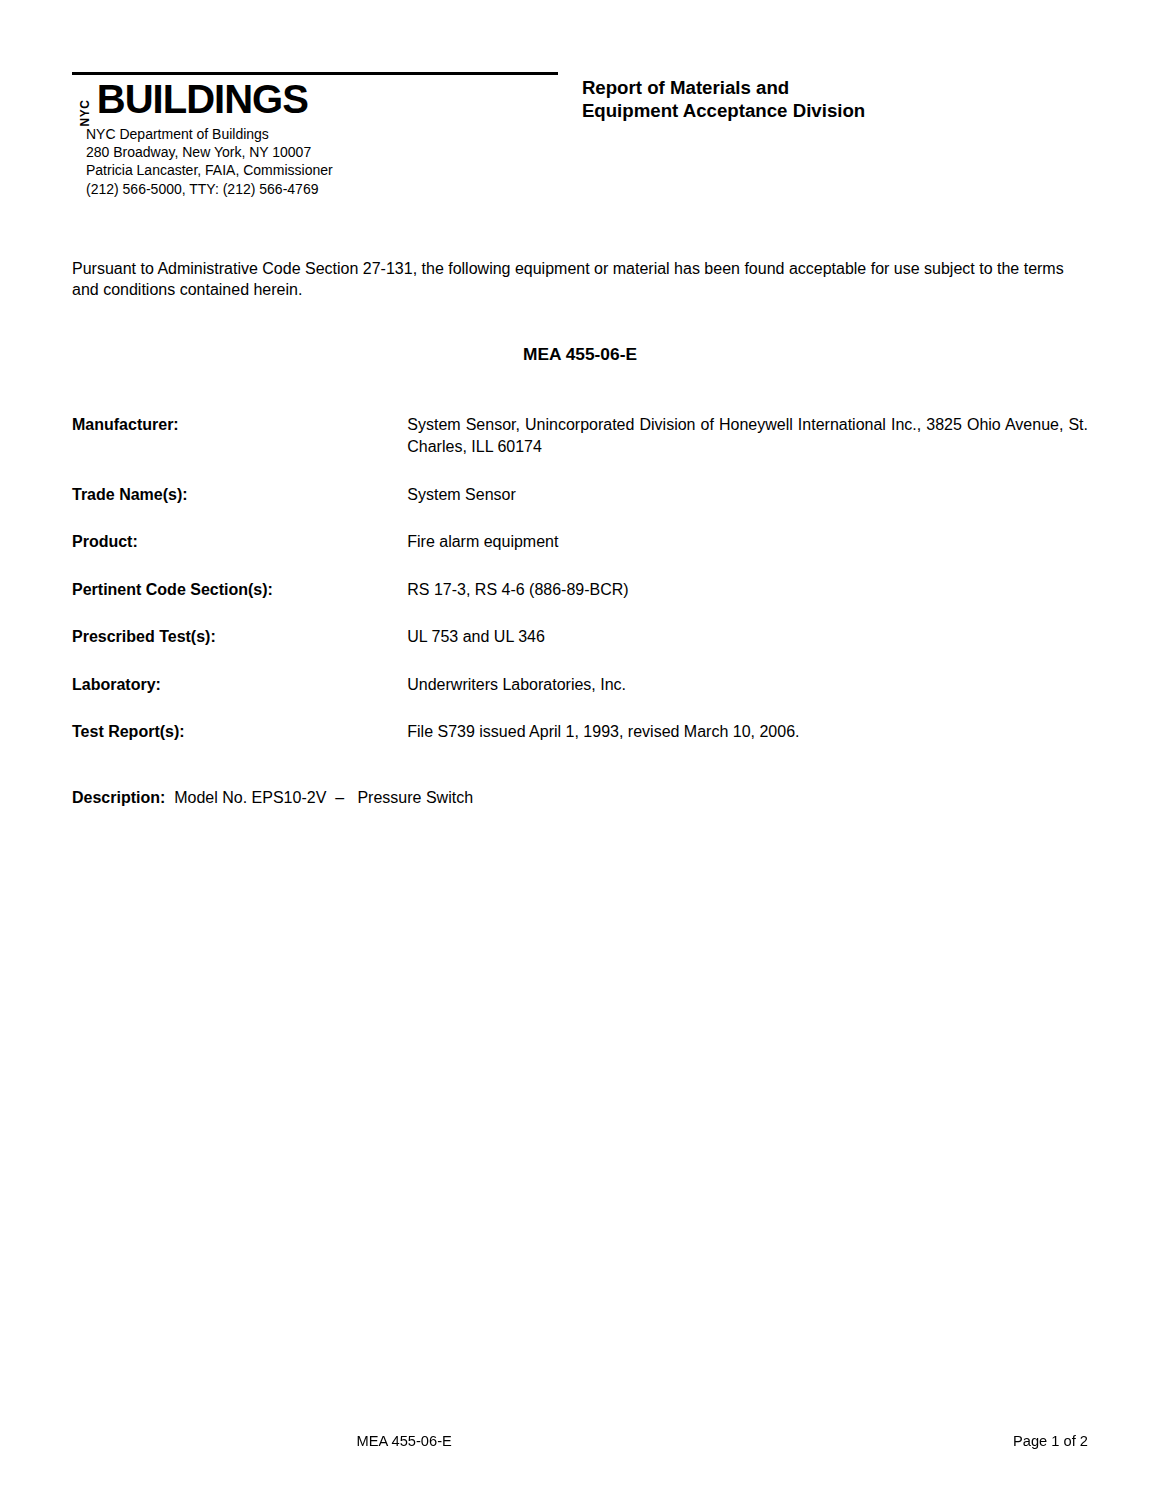NYC BUILDINGS
NYC Department of Buildings
280 Broadway, New York, NY 10007
Patricia Lancaster, FAIA, Commissioner
(212) 566-5000, TTY: (212) 566-4769
Report of Materials and
Equipment Acceptance Division
Pursuant to Administrative Code Section 27-131, the following equipment or material has been found acceptable for use subject to the terms and conditions contained herein.
MEA 455-06-E
| Manufacturer: | System Sensor, Unincorporated Division of Honeywell International Inc., 3825 Ohio Avenue, St. Charles, ILL 60174 |
| Trade Name(s): | System Sensor |
| Product: | Fire alarm equipment |
| Pertinent Code Section(s): | RS 17-3, RS 4-6 (886-89-BCR) |
| Prescribed Test(s): | UL 753 and UL 346 |
| Laboratory: | Underwriters Laboratories, Inc. |
| Test Report(s): | File S739 issued April 1, 1993, revised March 10, 2006. |
Description: Model No. EPS10-2V – Pressure Switch
MEA 455-06-E
Page 1 of 2